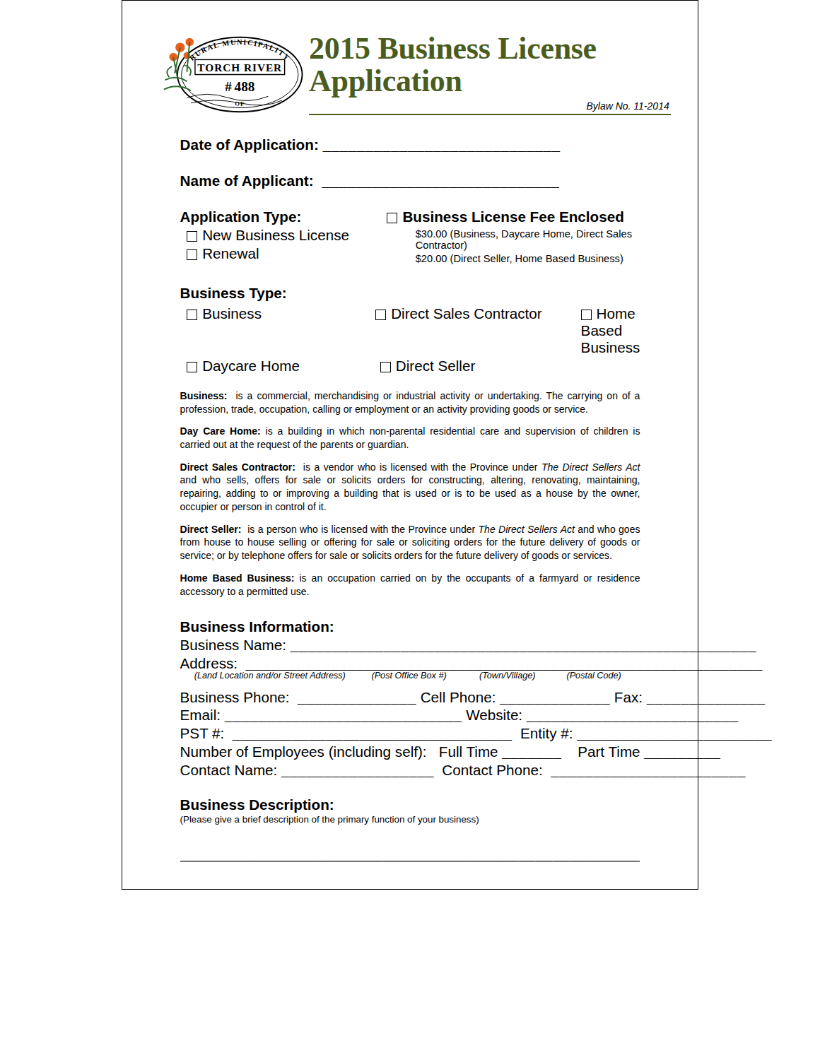RURAL MUNICIPALITY OF TORCH RIVER # 488
2015 Business License Application
Bylaw No. 11-2014
Date of Application: ____________________________
Name of Applicant: ____________________________
Application Type:
New Business License
Renewal
Business License Fee Enclosed
$30.00 (Business, Daycare Home, Direct Sales Contractor)
$20.00 (Direct Seller, Home Based Business)
Business Type:
Business
Direct Sales Contractor
Home Based Business
Daycare Home
Direct Seller
Business: is a commercial, merchandising or industrial activity or undertaking. The carrying on of a profession, trade, occupation, calling or employment or an activity providing goods or service.
Day Care Home: is a building in which non-parental residential care and supervision of children is carried out at the request of the parents or guardian.
Direct Sales Contractor: is a vendor who is licensed with the Province under The Direct Sellers Act and who sells, offers for sale or solicits orders for constructing, altering, renovating, maintaining, repairing, adding to or improving a building that is used or is to be used as a house by the owner, occupier or person in control of it.
Direct Seller: is a person who is licensed with the Province under The Direct Sellers Act and who goes from house to house selling or offering for sale or soliciting orders for the future delivery of goods or service; or by telephone offers for sale or solicits orders for the future delivery of goods or services.
Home Based Business: is an occupation carried on by the occupants of a farmyard or residence accessory to a permitted use.
Business Information:
Business Name: _______________________________________________________
Address: _____________________________________________________________
(Land Location and/or Street Address)(Post Office Box #)(Town/Village)(Postal Code)
Business Phone: ______________ Cell Phone: _____________ Fax: ______________
Email: ____________________________ Website: _________________________
PST #: _________________________________ Entity #: _______________________
Number of Employees (including self): Full Time _______ Part Time _________
Contact Name: __________________ Contact Phone: _______________________
Business Description:
(Please give a brief description of the primary function of your business)
_______________________________________________________________________________